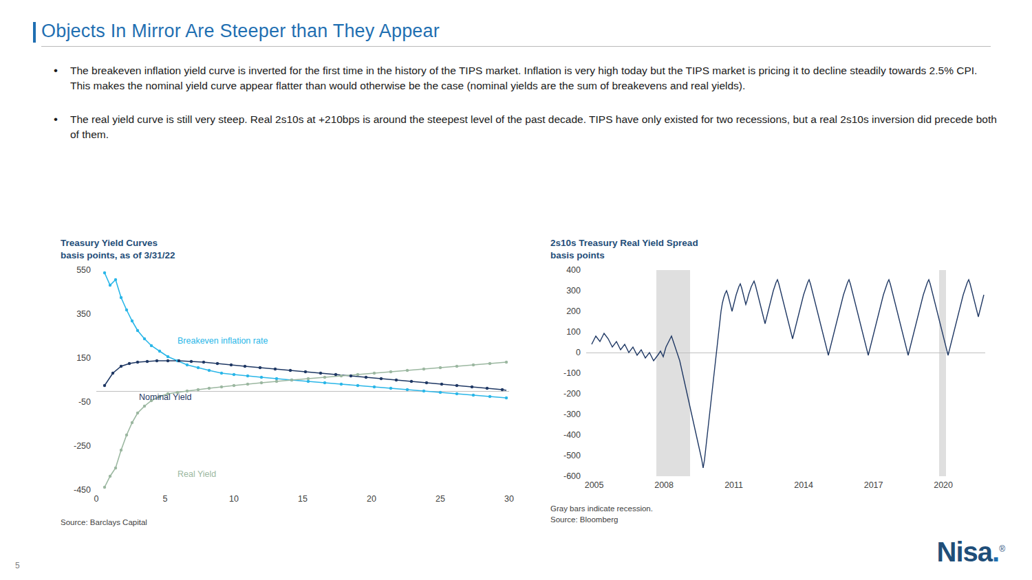Objects In Mirror Are Steeper than They Appear
The breakeven inflation yield curve is inverted for the first time in the history of the TIPS market. Inflation is very high today but the TIPS market is pricing it to decline steadily towards 2.5% CPI. This makes the nominal yield curve appear flatter than would otherwise be the case (nominal yields are the sum of breakevens and real yields).
The real yield curve is still very steep. Real 2s10s at +210bps is around the steepest level of the past decade. TIPS have only existed for two recessions, but a real 2s10s inversion did precede both of them.
Treasury Yield Curves
basis points, as of 3/31/22
550
350
150
-50
-250
-450
0
5
10
15
20
25
30
Breakeven inflation rate
Nominal Yield
Real Yield
Source: Barclays Capital
2s10s Treasury Real Yield Spread
basis points
400
300
200
100
0
-100
-200
-300
-400
-500
-600
2005
2008
2011
2014
2017
2020
Gray bars indicate recession.
Source: Bloomberg
5
Nisa.®